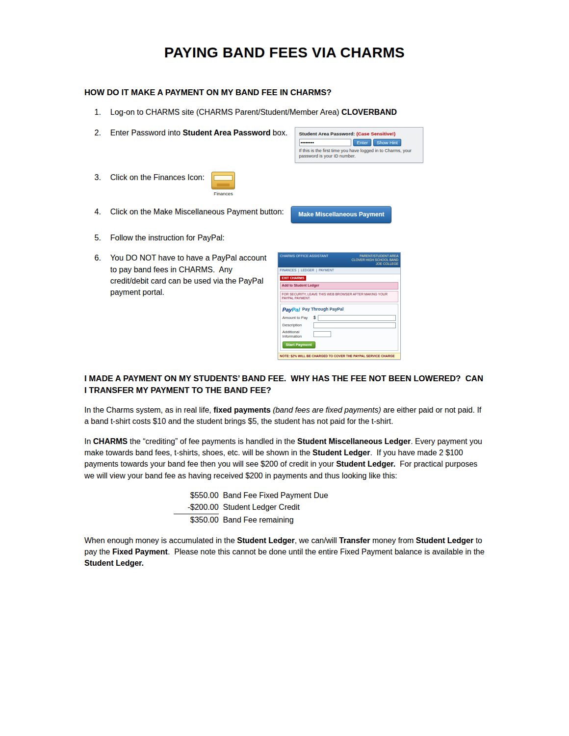PAYING BAND FEES VIA CHARMS
HOW DO IT MAKE A PAYMENT ON MY BAND FEE IN CHARMS?
Log-on to CHARMS site (CHARMS Parent/Student/Member Area) CLOVERBAND
Enter Password into Student Area Password box.
Student Area Password: (Case Sensitive!)
Enter Show Hint
If this is the first time you have logged in to Charms, your password is your ID number.
Click on the Finances Icon:
Finances
Click on the Make Miscellaneous Payment button:
Make Miscellaneous Payment
Follow the instruction for PayPal:
You DO NOT have to have a PayPal account to pay band fees in CHARMS. Any credit/debit card can be used via the PayPal payment portal.
CHARMS OFFICE ASSISTANT
PARENT/STUDENT AREA
CLOVER HIGH SCHOOL BAND
JOE COLLEGE
FINANCES | LEDGER | PAYMENT
EXIT CHARMS
Add to Student Ledger
FOR SECURITY, LEAVE THIS WEB BROWSER AFTER MAKING YOUR PAYPAL PAYMENT.
PayPal Pay Through PayPal
Amount to Pay $
Description
Additional Information
Start Payment
NOTE: $2% WILL BE CHARGED TO COVER THE PAYPAL SERVICE CHARGE
I MADE A PAYMENT ON MY STUDENTS’ BAND FEE. WHY HAS THE FEE NOT BEEN LOWERED? CAN I TRANSFER MY PAYMENT TO THE BAND FEE?
In the Charms system, as in real life, fixed payments (band fees are fixed payments) are either paid or not paid. If a band t-shirt costs $10 and the student brings $5, the student has not paid for the t-shirt.
In CHARMS the “crediting” of fee payments is handled in the Student Miscellaneous Ledger. Every payment you make towards band fees, t-shirts, shoes, etc. will be shown in the Student Ledger. If you have made 2 $100 payments towards your band fee then you will see $200 of credit in your Student Ledger. For practical purposes we will view your band fee as having received $200 in payments and thus looking like this:
$550.00 Band Fee Fixed Payment Due
-$200.00 Student Ledger Credit
$350.00 Band Fee remaining
When enough money is accumulated in the Student Ledger, we can/will Transfer money from Student Ledger to pay the Fixed Payment. Please note this cannot be done until the entire Fixed Payment balance is available in the Student Ledger.